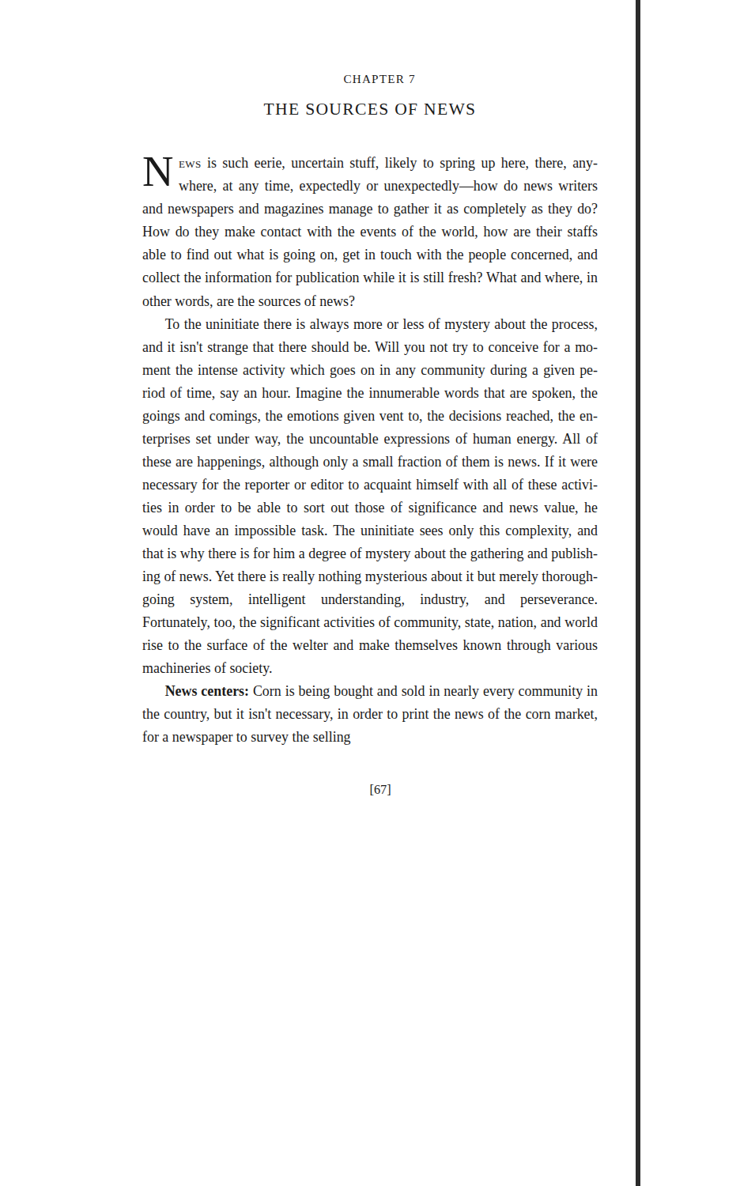Chapter 7
The Sources of News
News is such eerie, uncertain stuff, likely to spring up here, there, anywhere, at any time, expectedly or unexpectedly—how do news writers and newspapers and magazines manage to gather it as completely as they do? How do they make contact with the events of the world, how are their staffs able to find out what is going on, get in touch with the people concerned, and collect the information for publication while it is still fresh? What and where, in other words, are the sources of news?
To the uninitiate there is always more or less of mystery about the process, and it isn't strange that there should be. Will you not try to conceive for a moment the intense activity which goes on in any community during a given period of time, say an hour. Imagine the innumerable words that are spoken, the goings and comings, the emotions given vent to, the decisions reached, the enterprises set under way, the uncountable expressions of human energy. All of these are happenings, although only a small fraction of them is news. If it were necessary for the reporter or editor to acquaint himself with all of these activities in order to be able to sort out those of significance and news value, he would have an impossible task. The uninitiate sees only this complexity, and that is why there is for him a degree of mystery about the gathering and publishing of news. Yet there is really nothing mysterious about it but merely thoroughgoing system, intelligent understanding, industry, and perseverance. Fortunately, too, the significant activities of community, state, nation, and world rise to the surface of the welter and make themselves known through various machineries of society.
News centers: Corn is being bought and sold in nearly every community in the country, but it isn't necessary, in order to print the news of the corn market, for a newspaper to survey the selling
[67]